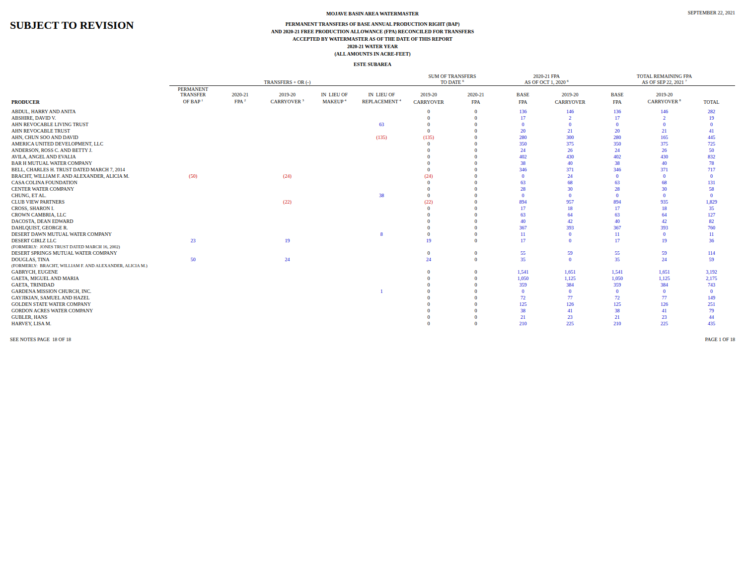SUBJECT TO REVISION
SEPTEMBER 22, 2021
MOJAVE BASIN AREA WATERMASTER
PERMANENT TRANSFERS OF BASE ANNUAL PRODUCTION RIGHT (BAP)
AND 2020-21 FREE PRODUCTION ALLOWANCE (FPA) RECONCILED FOR TRANSFERS
ACCEPTED BY WATERMASTER AS OF THE DATE OF THIS REPORT
2020-21 WATER YEAR
(ALL AMOUNTS IN ACRE-FEET)
ESTE SUBAREA
| | TRANSFERS + OR (-) | SUM OF TRANSFERS TO DATE 6 | 2020-21 FPA AS OF OCT 1, 2020 6 | TOTAL REMAINING FPA AS OF SEP 22, 2021 7 |
| --- | --- | --- | --- | --- |
| | PERMANENT TRANSFER | 2020-21 | 2019-20 | IN LIEU OF | IN LIEU OF | 2019-20 | 2020-21 | BASE | 2019-20 | BASE | 2019-20 | |
| PRODUCER | OF BAP 1 | FPA 2 | CARRYOVER 3 | MAKEUP 4 | REPLACEMENT 4 | CARRYOVER | FPA | FPA | CARRYOVER | FPA | CARRYOVER 8 | TOTAL |
| ABDUL, HARRY AND ANITA | | | | | | 0 | 0 | 136 | 146 | 136 | 146 | 282 |
| ABSHIRE, DAVID V. | | | | | | 0 | 0 | 17 | 2 | 17 | 2 | 19 |
| AHN REVOCABLE LIVING TRUST | | | | | 63 | 0 | 0 | 0 | 0 | 0 | 0 | 0 |
| AHN REVOCABLE TRUST | | | | | | 0 | 0 | 20 | 21 | 20 | 21 | 41 |
| AHN, CHUN SOO AND DAVID | | | | | (135) | (135) | 0 | 280 | 300 | 280 | 165 | 445 |
| AMERICA UNITED DEVELOPMENT, LLC | | | | | | 0 | 0 | 350 | 375 | 350 | 375 | 725 |
| ANDERSON, ROSS C. AND BETTY J. | | | | | | 0 | 0 | 24 | 26 | 24 | 26 | 50 |
| AVILA, ANGEL AND EVALIA | | | | | | 0 | 0 | 402 | 430 | 402 | 430 | 832 |
| BAR H MUTUAL WATER COMPANY | | | | | | 0 | 0 | 38 | 40 | 38 | 40 | 78 |
| BELL, CHARLES H. TRUST DATED MARCH 7, 2014 | | | | | | 0 | 0 | 346 | 371 | 346 | 371 | 717 |
| BRACHT, WILLIAM F. AND ALEXANDER, ALICIA M. | (50) | | (24) | | | (24) | 0 | 0 | 24 | 0 | 0 | 0 |
| CASA COLINA FOUNDATION | | | | | | 0 | 0 | 63 | 68 | 63 | 68 | 131 |
| CENTER WATER COMPANY | | | | | | 0 | 0 | 28 | 30 | 28 | 30 | 58 |
| CHUNG, ET AL. | | | | | 38 | 0 | 0 | 0 | 0 | 0 | 0 | 0 |
| CLUB VIEW PARTNERS | | | (22) | | | (22) | 0 | 894 | 957 | 894 | 935 | 1,829 |
| CROSS, SHARON I. | | | | | | 0 | 0 | 17 | 18 | 17 | 18 | 35 |
| CROWN CAMBRIA, LLC | | | | | | 0 | 0 | 63 | 64 | 63 | 64 | 127 |
| DACOSTA, DEAN EDWARD | | | | | | 0 | 0 | 40 | 42 | 40 | 42 | 82 |
| DAHLQUIST, GEORGE R. | | | | | | 0 | 0 | 367 | 393 | 367 | 393 | 760 |
| DESERT DAWN MUTUAL WATER COMPANY | | | | | 8 | 0 | 0 | 11 | 0 | 11 | 0 | 11 |
| DESERT GIRLZ LLC | 23 | | 19 | | | 19 | 0 | 17 | 0 | 17 | 19 | 36 |
| (FORMERLY: JONES TRUST DATED MARCH 16, 2002) |
| DESERT SPRINGS MUTUAL WATER COMPANY | | | | | | 0 | 0 | 55 | 59 | 55 | 59 | 114 |
| DOUGLAS, TINA | 50 | | 24 | | | 24 | 0 | 35 | 0 | 35 | 24 | 59 |
| (FORMERLY: BRACHT, WILLIAM F. AND ALEXANDER, ALICIA M.) |
| GABRYCH, EUGENE | | | | | | 0 | 0 | 1,541 | 1,651 | 1,541 | 1,651 | 3,192 |
| GAETA, MIGUEL AND MARIA | | | | | | 0 | 0 | 1,050 | 1,125 | 1,050 | 1,125 | 2,175 |
| GAETA, TRINIDAD | | | | | | 0 | 0 | 359 | 384 | 359 | 384 | 743 |
| GARDENA MISSION CHURCH, INC. | | | | | 1 | 0 | 0 | 0 | 0 | 0 | 0 | 0 |
| GAYJIKIAN, SAMUEL AND HAZEL | | | | | | 0 | 0 | 72 | 77 | 72 | 77 | 149 |
| GOLDEN STATE WATER COMPANY | | | | | | 0 | 0 | 125 | 126 | 125 | 126 | 251 |
| GORDON ACRES WATER COMPANY | | | | | | 0 | 0 | 38 | 41 | 38 | 41 | 79 |
| GUBLER, HANS | | | | | | 0 | 0 | 21 | 23 | 21 | 23 | 44 |
| HARVEY, LISA M. | | | | | | 0 | 0 | 210 | 225 | 210 | 225 | 435 |
SEE NOTES PAGE 18 OF 18
PAGE 1 OF 18